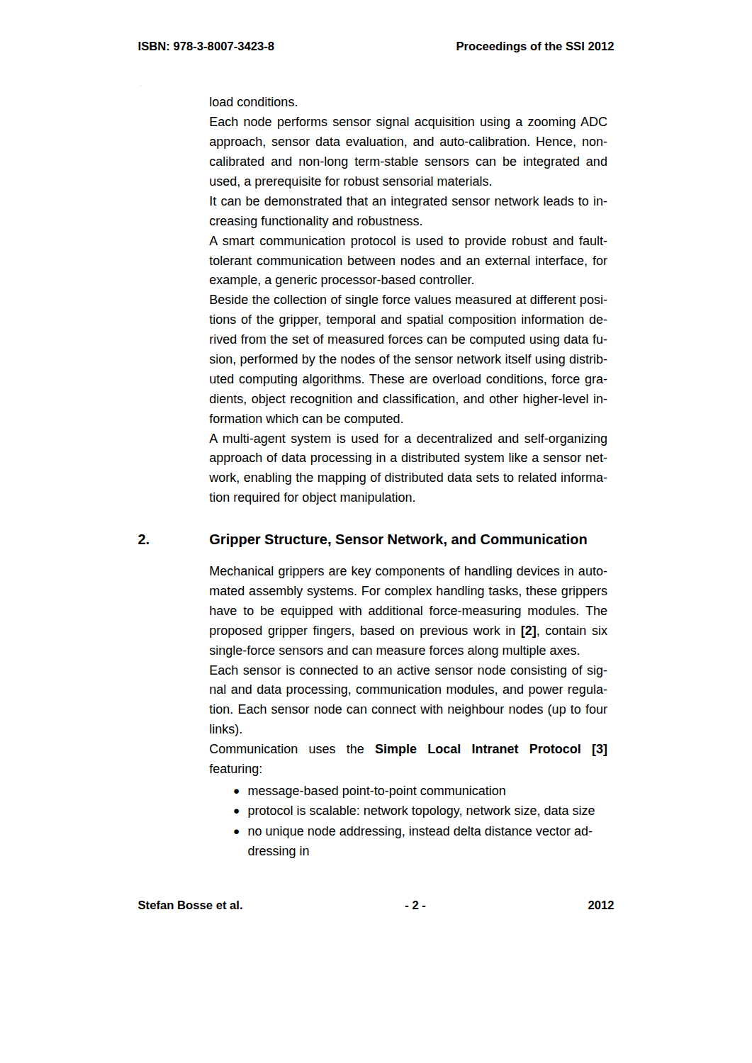ISBN: 978-3-8007-3423-8
Proceedings of the SSI 2012
.
load conditions.
Each node performs sensor signal acquisition using a zooming ADC approach, sensor data evaluation, and auto-calibration. Hence, non-calibrated and non-long term-stable sensors can be integrated and used, a prerequisite for robust sensorial materials.
It can be demonstrated that an integrated sensor network leads to increasing functionality and robustness.
A smart communication protocol is used to provide robust and fault-tolerant communication between nodes and an external interface, for example, a generic processor-based controller.
Beside the collection of single force values measured at different positions of the gripper, temporal and spatial composition information derived from the set of measured forces can be computed using data fusion, performed by the nodes of the sensor network itself using distributed computing algorithms. These are overload conditions, force gradients, object recognition and classification, and other higher-level information which can be computed.
A multi-agent system is used for a decentralized and self-organizing approach of data processing in a distributed system like a sensor network, enabling the mapping of distributed data sets to related information required for object manipulation.
2.
Gripper Structure, Sensor Network, and Communication
Mechanical grippers are key components of handling devices in automated assembly systems. For complex handling tasks, these grippers have to be equipped with additional force-measuring modules. The proposed gripper fingers, based on previous work in [2], contain six single-force sensors and can measure forces along multiple axes.
Each sensor is connected to an active sensor node consisting of signal and data processing, communication modules, and power regulation. Each sensor node can connect with neighbour nodes (up to four links).
Communication uses the Simple Local Intranet Protocol [3] featuring:
message-based point-to-point communication
protocol is scalable: network topology, network size, data size
no unique node addressing, instead delta distance vector addressing in
Stefan Bosse et al.
- 2 -
2012